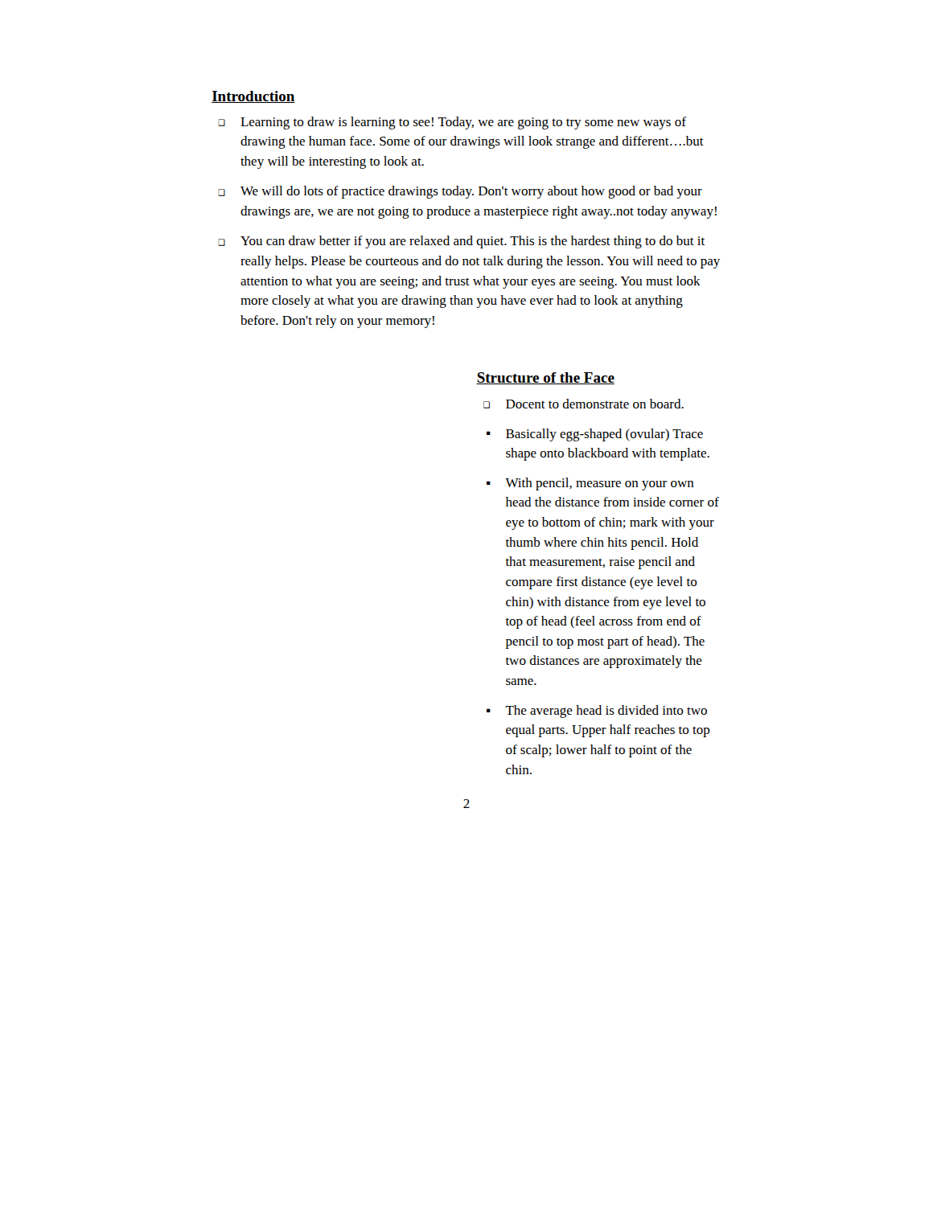Introduction
Learning to draw is learning to see! Today, we are going to try some new ways of drawing the human face. Some of our drawings will look strange and different….but they will be interesting to look at.
We will do lots of practice drawings today. Don't worry about how good or bad your drawings are, we are not going to produce a masterpiece right away..not today anyway!
You can draw better if you are relaxed and quiet. This is the hardest thing to do but it really helps. Please be courteous and do not talk during the lesson. You will need to pay attention to what you are seeing; and trust what your eyes are seeing. You must look more closely at what you are drawing than you have ever had to look at anything before. Don't rely on your memory!
Structure of the Face
Docent to demonstrate on board.
Basically egg-shaped (ovular) Trace shape onto blackboard with template.
With pencil, measure on your own head the distance from inside corner of eye to bottom of chin; mark with your thumb where chin hits pencil. Hold that measurement, raise pencil and compare first distance (eye level to chin) with distance from eye level to top of head (feel across from end of pencil to top most part of head). The two distances are approximately the same.
The average head is divided into two equal parts. Upper half reaches to top of scalp; lower half to point of the chin.
2